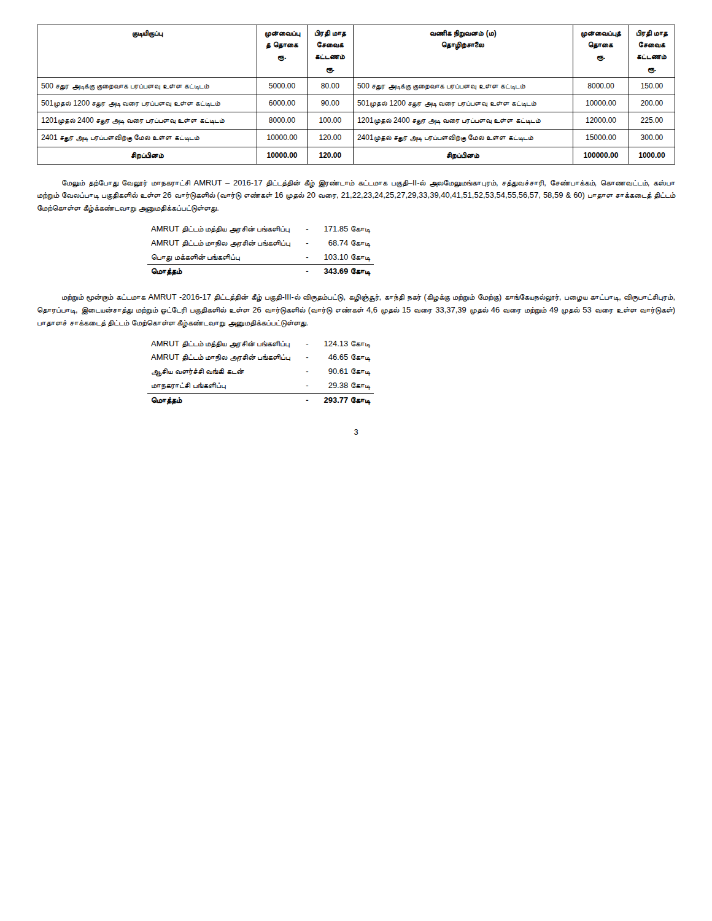| குடியிருப்பு | முன்வைப்பு த் தொகை ரூ. | பிரதி மாத சேவைக் கட்டணம் ரூ. | வணிக நிறுவனம் (ம) தொழிற்சாலை | முன்வைப்புத் தொகை ரூ. | பிரதி மாத சேவைக் கட்டணம் ரூ. |
| --- | --- | --- | --- | --- | --- |
| 500 சதுர அடிக்கு குறைவாக பரப்பளவு உள்ள கட்டிடம் | 5000.00 | 80.00 | 500 சதுர அடிக்கு குறைவாக பரப்பளவு உள்ள கட்டிடம் | 8000.00 | 150.00 |
| 501முதல் 1200 சதுர அடி வரை பரப்பளவு உள்ள கட்டிடம் | 6000.00 | 90.00 | 501முதல் 1200 சதுர அடி வரை பரப்பளவு உள்ள கட்டிடம் | 10000.00 | 200.00 |
| 1201முதல் 2400 சதுர அடி வரை பரப்பளவு உள்ள கட்டிடம் | 8000.00 | 100.00 | 1201முதல் 2400 சதுர அடி வரை பரப்பளவு உள்ள கட்டிடம் | 12000.00 | 225.00 |
| 2401 சதுர அடி பரப்பளவிற்கு மேல் உள்ள கட்டிடம் | 10000.00 | 120.00 | 2401முதல் சதுர அடி பரப்பளவிற்கு மேல் உள்ள கட்டிடம் | 15000.00 | 300.00 |
| சிறப்பினம் | 10000.00 | 120.00 | சிறப்பினம் | 100000.00 | 1000.00 |
மேலும் தற்போது வேலூர் மாநகராட்சி AMRUT – 2016-17 திட்டத்தின் கீழ் இரண்டாம் கட்டமாக பகுதி–II-ல் அலமேலுமங்காபுரம், சத்துவச்சாரி, சேண்பாக்கம், கொணவட்டம், கஸ்பா மற்றும் வேலப்பாடி பகுதிகளில் உள்ள 26 வார்டுகளில் (வார்டு எண்கள் 16 முதல் 20 வரை, 21,22,23,24,25,27,29,33,39,40,41,51,52,53,54,55,56,57, 58,59 & 60) பாதாள சாக்கடைத் திட்டம் மேற்கொள்ள கீழ்க்கண்டவாறு அனுமதிக்கப்பட்டுள்ளது.
| AMRUT திட்டம் மத்திய அரசின் பங்களிப்பு | - | 171.85 கோடி |
| AMRUT திட்டம் மாநில அரசின் பங்களிப்பு | - | 68.74 கோடி |
| பொது மக்களின் பங்களிப்பு | - | 103.10 கோடி |
| மொத்தம் | - | 343.69 கோடி |
மற்றும் மூன்றாம் கட்டமாக AMRUT -2016-17 திட்டத்தின் கீழ் பகுதி-III-ல் விருதம்பட்டு, கழிஞ்சூர், காந்தி நகர் (கிழக்கு மற்றும் மேற்கு) காங்கேயநல்லூர், பழைய காட்பாடி, விருபாட்சிபுரம், தொரப்பாடி, இடையன்சாத்து மற்றும் ஓட்டேரி பகுதிகளில் உள்ள 26 வார்டுகளில் (வார்டு எண்கள் 4,6 முதல் 15 வரை 33,37,39 முதல் 46 வரை மற்றும் 49 முதல் 53 வரை உள்ள வார்டுகள்) பாதாளச் சாக்கடைத் திட்டம் மேற்கொள்ள கீழ்கண்டவாறு அனுமதிக்கப்பட்டுள்ளது.
| AMRUT திட்டம் மத்திய அரசின் பங்களிப்பு | - | 124.13 கோடி |
| AMRUT திட்டம் மாநில அரசின் பங்களிப்பு | - | 46.65 கோடி |
| ஆசிய வளர்ச்சி வங்கி கடன் | - | 90.61 கோடி |
| மாநகராட்சி பங்களிப்பு | - | 29.38 கோடி |
| மொத்தம் | - | 293.77 கோடி |
3